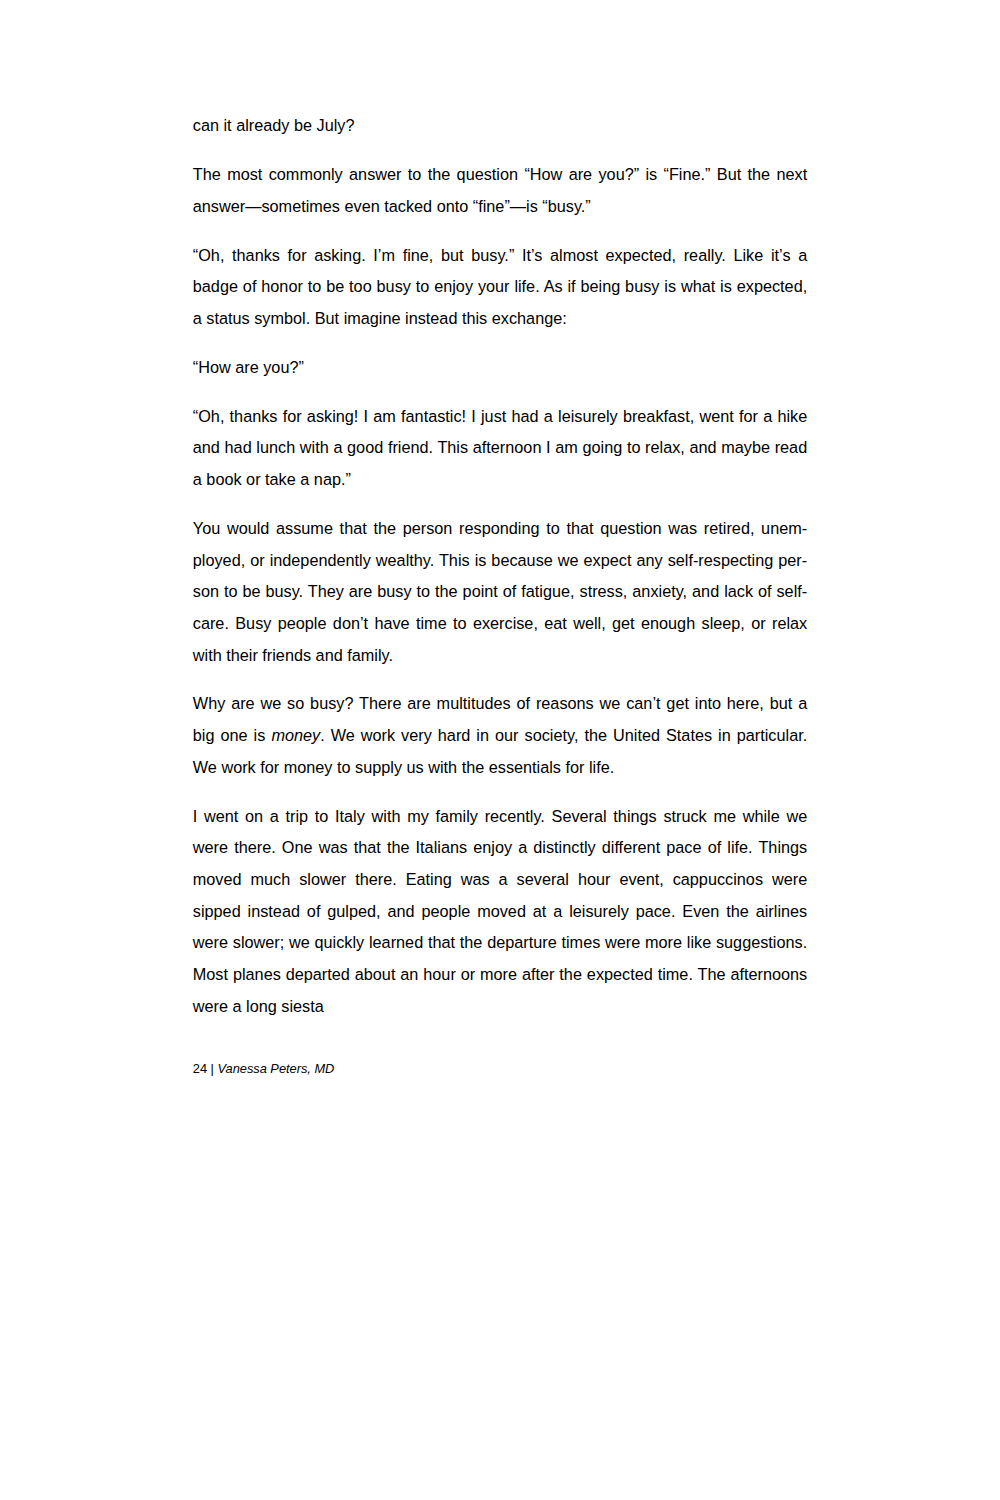can it already be July?
The most commonly answer to the question “How are you?” is “Fine.” But the next answer—sometimes even tacked onto “fine”—is “busy.”
“Oh, thanks for asking. I’m fine, but busy.” It’s almost expected, really. Like it’s a badge of honor to be too busy to enjoy your life. As if being busy is what is expected, a status symbol. But imagine instead this exchange:
“How are you?”
“Oh, thanks for asking! I am fantastic! I just had a leisurely breakfast, went for a hike and had lunch with a good friend. This afternoon I am going to relax, and maybe read a book or take a nap.”
You would assume that the person responding to that question was retired, unemployed, or independently wealthy. This is because we expect any self-respecting person to be busy. They are busy to the point of fatigue, stress, anxiety, and lack of self-care. Busy people don’t have time to exercise, eat well, get enough sleep, or relax with their friends and family.
Why are we so busy? There are multitudes of reasons we can’t get into here, but a big one is money. We work very hard in our society, the United States in particular. We work for money to supply us with the essentials for life.
I went on a trip to Italy with my family recently. Several things struck me while we were there. One was that the Italians enjoy a distinctly different pace of life. Things moved much slower there. Eating was a several hour event, cappuccinos were sipped instead of gulped, and people moved at a leisurely pace. Even the airlines were slower; we quickly learned that the departure times were more like suggestions. Most planes departed about an hour or more after the expected time. The afternoons were a long siesta
24 | Vanessa Peters, MD